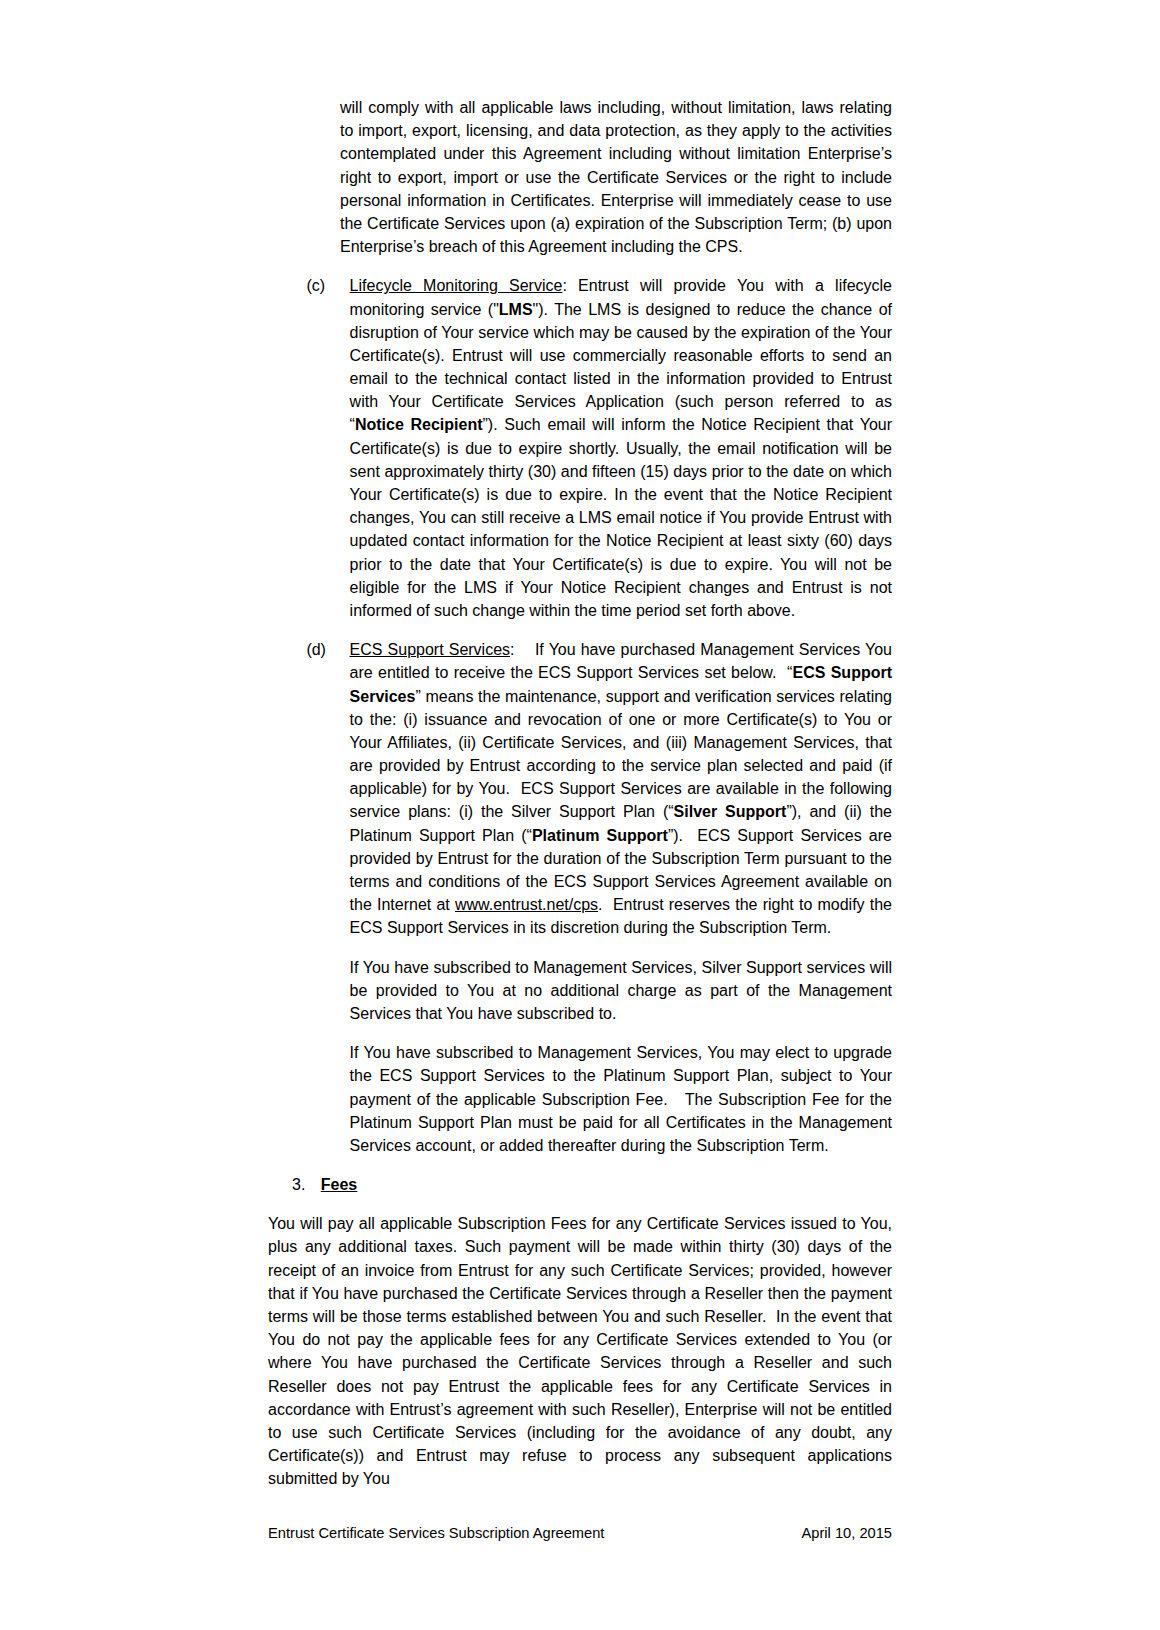will comply with all applicable laws including, without limitation, laws relating to import, export, licensing, and data protection, as they apply to the activities contemplated under this Agreement including without limitation Enterprise’s right to export, import or use the Certificate Services or the right to include personal information in Certificates. Enterprise will immediately cease to use the Certificate Services upon (a) expiration of the Subscription Term; (b) upon Enterprise’s breach of this Agreement including the CPS.
(c)
Lifecycle Monitoring Service: Entrust will provide You with a lifecycle monitoring service ("LMS"). The LMS is designed to reduce the chance of disruption of Your service which may be caused by the expiration of the Your Certificate(s). Entrust will use commercially reasonable efforts to send an email to the technical contact listed in the information provided to Entrust with Your Certificate Services Application (such person referred to as “Notice Recipient”). Such email will inform the Notice Recipient that Your Certificate(s) is due to expire shortly. Usually, the email notification will be sent approximately thirty (30) and fifteen (15) days prior to the date on which Your Certificate(s) is due to expire. In the event that the Notice Recipient changes, You can still receive a LMS email notice if You provide Entrust with updated contact information for the Notice Recipient at least sixty (60) days prior to the date that Your Certificate(s) is due to expire. You will not be eligible for the LMS if Your Notice Recipient changes and Entrust is not informed of such change within the time period set forth above.
(d)
ECS Support Services: If You have purchased Management Services You are entitled to receive the ECS Support Services set below. “ECS Support Services” means the maintenance, support and verification services relating to the: (i) issuance and revocation of one or more Certificate(s) to You or Your Affiliates, (ii) Certificate Services, and (iii) Management Services, that are provided by Entrust according to the service plan selected and paid (if applicable) for by You. ECS Support Services are available in the following service plans: (i) the Silver Support Plan (“Silver Support”), and (ii) the Platinum Support Plan (“Platinum Support”). ECS Support Services are provided by Entrust for the duration of the Subscription Term pursuant to the terms and conditions of the ECS Support Services Agreement available on the Internet at www.entrust.net/cps. Entrust reserves the right to modify the ECS Support Services in its discretion during the Subscription Term.
If You have subscribed to Management Services, Silver Support services will be provided to You at no additional charge as part of the Management Services that You have subscribed to.
If You have subscribed to Management Services, You may elect to upgrade the ECS Support Services to the Platinum Support Plan, subject to Your payment of the applicable Subscription Fee. The Subscription Fee for the Platinum Support Plan must be paid for all Certificates in the Management Services account, or added thereafter during the Subscription Term.
3.
Fees
You will pay all applicable Subscription Fees for any Certificate Services issued to You, plus any additional taxes. Such payment will be made within thirty (30) days of the receipt of an invoice from Entrust for any such Certificate Services; provided, however that if You have purchased the Certificate Services through a Reseller then the payment terms will be those terms established between You and such Reseller. In the event that You do not pay the applicable fees for any Certificate Services extended to You (or where You have purchased the Certificate Services through a Reseller and such Reseller does not pay Entrust the applicable fees for any Certificate Services in accordance with Entrust’s agreement with such Reseller), Enterprise will not be entitled to use such Certificate Services (including for the avoidance of any doubt, any Certificate(s)) and Entrust may refuse to process any subsequent applications submitted by You
Entrust Certificate Services Subscription Agreement April 10, 2015